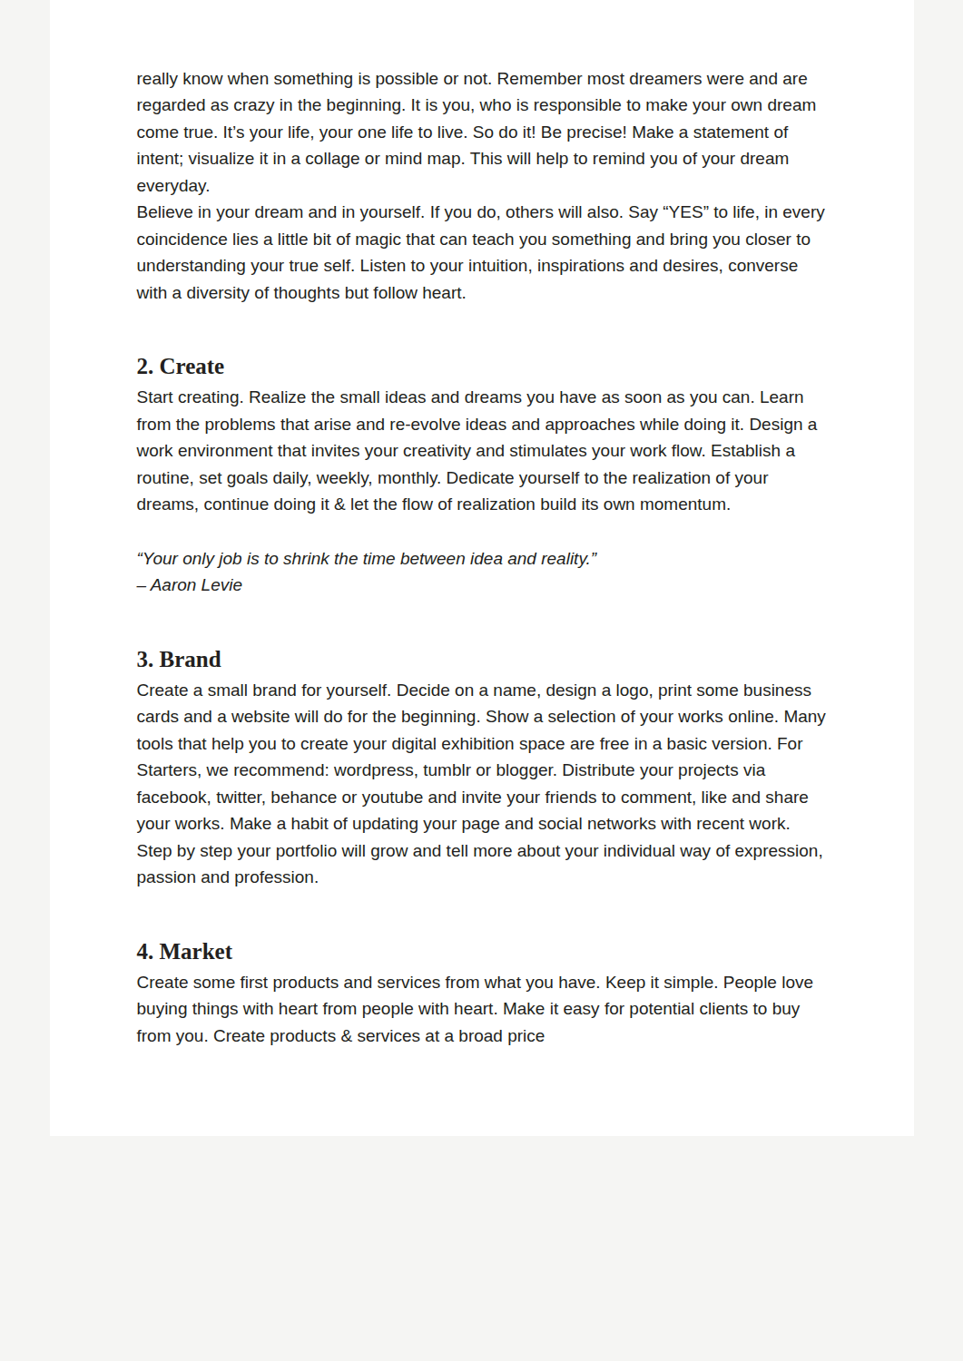really know when something is possible or not. Remember most dreamers were and are regarded as crazy in the beginning. It is you, who is responsible to make your own dream come true. It’s your life, your one life to live. So do it! Be precise! Make a statement of intent; visualize it in a collage or mind map. This will help to remind you of your dream everyday.
Believe in your dream and in yourself. If you do, others will also. Say “YES” to life, in every coincidence lies a little bit of magic that can teach you something and bring you closer to understanding your true self. Listen to your intuition, inspirations and desires, converse with a diversity of thoughts but follow heart.
2. Create
Start creating. Realize the small ideas and dreams you have as soon as you can. Learn from the problems that arise and re-evolve ideas and approaches while doing it. Design a work environment that invites your creativity and stimulates your work flow. Establish a routine, set goals daily, weekly, monthly. Dedicate yourself to the realization of your dreams, continue doing it & let the flow of realization build its own momentum.
“Your only job is to shrink the time between idea and reality.”– Aaron Levie
3. Brand
Create a small brand for yourself. Decide on a name, design a logo, print some business cards and a website will do for the beginning. Show a selection of your works online. Many tools that help you to create your digital exhibition space are free in a basic version. For Starters, we recommend: wordpress, tumblr or blogger. Distribute your projects via facebook, twitter, behance or youtube and invite your friends to comment, like and share your works. Make a habit of updating your page and social networks with recent work. Step by step your portfolio will grow and tell more about your individual way of expression, passion and profession.
4. Market
Create some first products and services from what you have. Keep it simple. People love buying things with heart from people with heart. Make it easy for potential clients to buy from you. Create products & services at a broad price